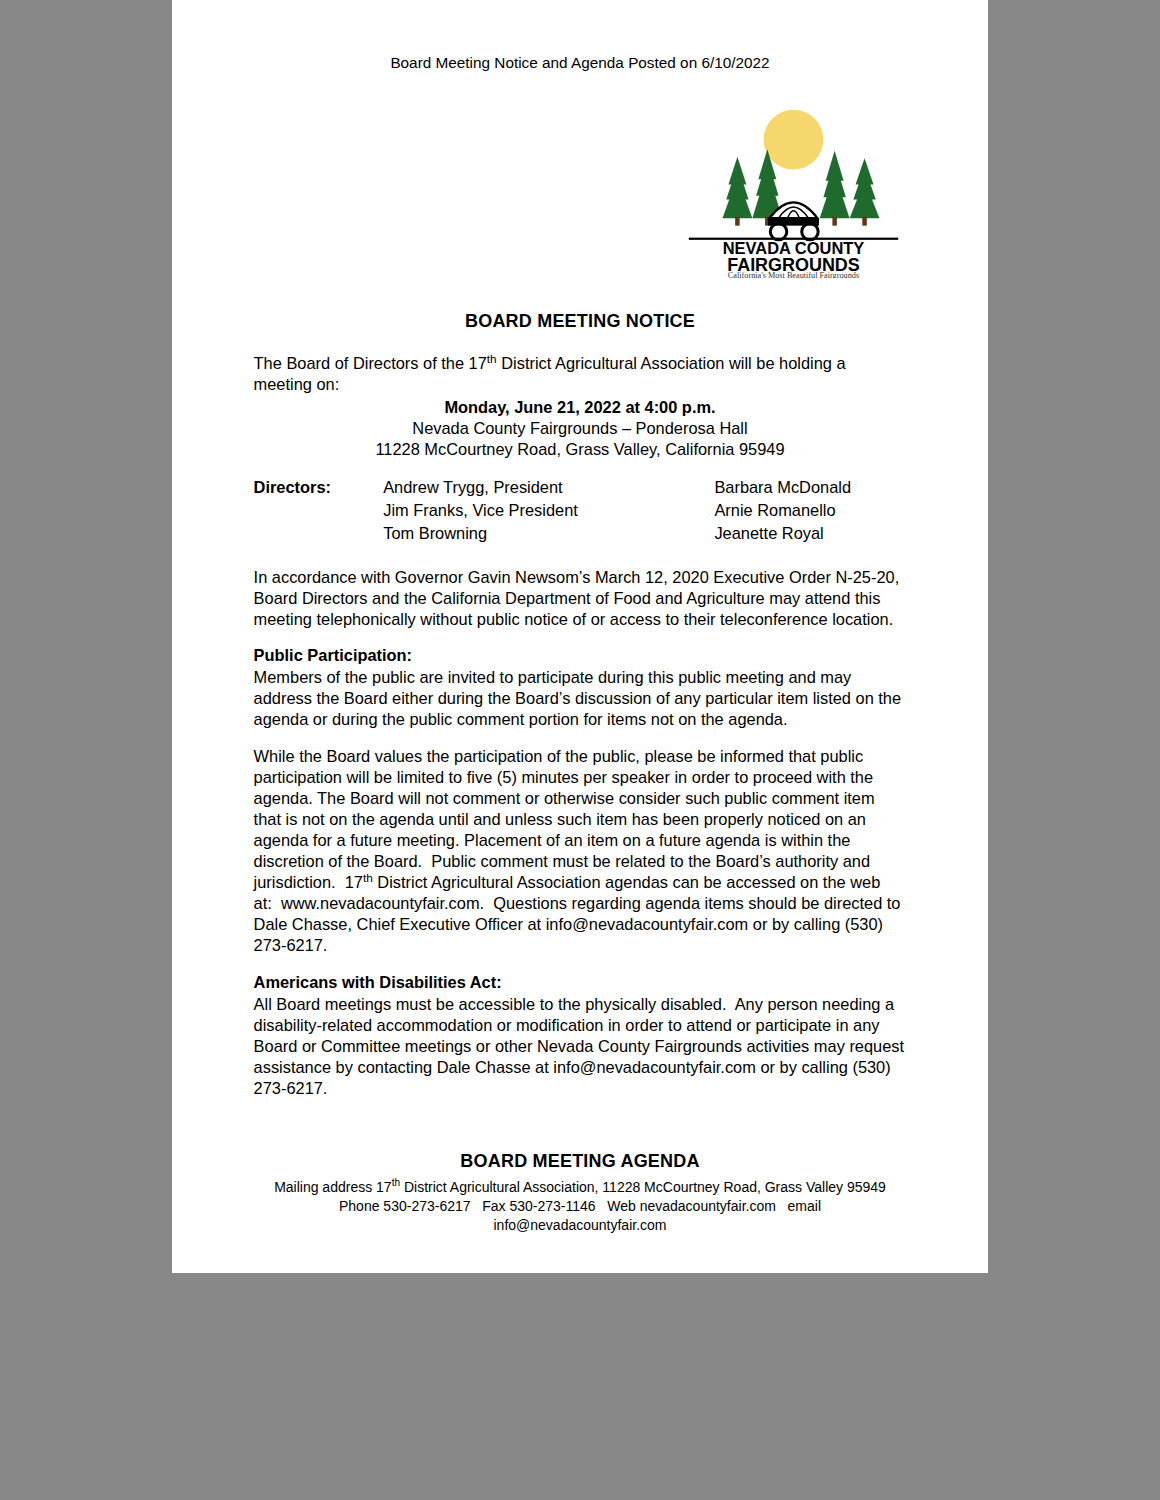Board Meeting Notice and Agenda Posted on 6/10/2022
NEVADA COUNTY FAIRGROUNDS California's Most Beautiful Fairgrounds
BOARD MEETING NOTICE
The Board of Directors of the 17th District Agricultural Association will be holding a meeting on: Monday, June 21, 2022 at 4:00 p.m. Nevada County Fairgrounds – Ponderosa Hall 11228 McCourtney Road, Grass Valley, California 95949
| Directors: | Andrew Trygg, President | Barbara McDonald |
| | Jim Franks, Vice President | Arnie Romanello |
| | Tom Browning | Jeanette Royal |
In accordance with Governor Gavin Newsom’s March 12, 2020 Executive Order N-25-20, Board Directors and the California Department of Food and Agriculture may attend this meeting telephonically without public notice of or access to their teleconference location.
Public Participation:
Members of the public are invited to participate during this public meeting and may address the Board either during the Board’s discussion of any particular item listed on the agenda or during the public comment portion for items not on the agenda.
While the Board values the participation of the public, please be informed that public participation will be limited to five (5) minutes per speaker in order to proceed with the agenda. The Board will not comment or otherwise consider such public comment item that is not on the agenda until and unless such item has been properly noticed on an agenda for a future meeting. Placement of an item on a future agenda is within the discretion of the Board. Public comment must be related to the Board’s authority and jurisdiction. 17th District Agricultural Association agendas can be accessed on the web at: www.nevadacountyfair.com. Questions regarding agenda items should be directed to Dale Chasse, Chief Executive Officer at info@nevadacountyfair.com or by calling (530) 273-6217.
Americans with Disabilities Act:
All Board meetings must be accessible to the physically disabled. Any person needing a disability-related accommodation or modification in order to attend or participate in any Board or Committee meetings or other Nevada County Fairgrounds activities may request assistance by contacting Dale Chasse at info@nevadacountyfair.com or by calling (530) 273-6217.
BOARD MEETING AGENDA
Mailing address 17th District Agricultural Association, 11228 McCourtney Road, Grass Valley 95949
Phone 530-273-6217 Fax 530-273-1146 Web nevadacountyfair.com email info@nevadacountyfair.com